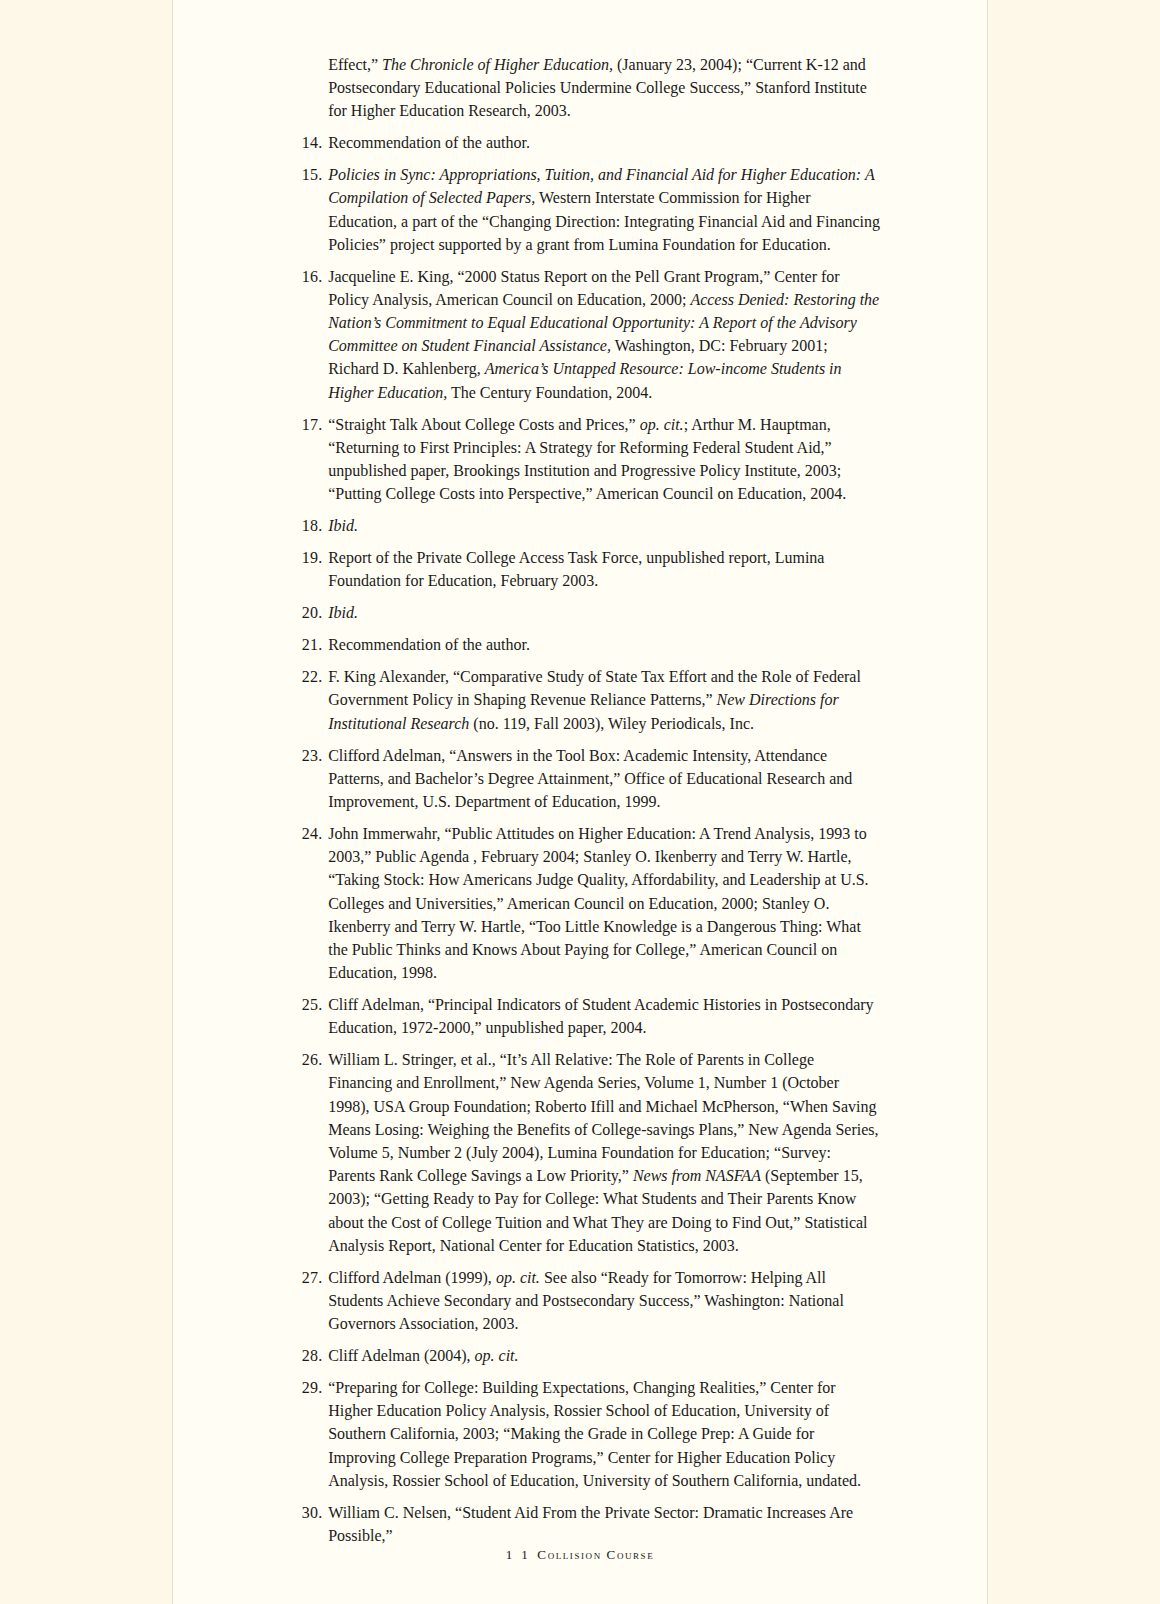Effect,” The Chronicle of Higher Education, (January 23, 2004); “Current K-12 and Postsecondary Educational Policies Undermine College Success,” Stanford Institute for Higher Education Research, 2003.
14. Recommendation of the author.
15. Policies in Sync: Appropriations, Tuition, and Financial Aid for Higher Education: A Compilation of Selected Papers, Western Interstate Commission for Higher Education, a part of the “Changing Direction: Integrating Financial Aid and Financing Policies” project supported by a grant from Lumina Foundation for Education.
16. Jacqueline E. King, “2000 Status Report on the Pell Grant Program,” Center for Policy Analysis, American Council on Education, 2000; Access Denied: Restoring the Nation’s Commitment to Equal Educational Opportunity: A Report of the Advisory Committee on Student Financial Assistance, Washington, DC: February 2001; Richard D. Kahlenberg, America’s Untapped Resource: Low-income Students in Higher Education, The Century Foundation, 2004.
17.“Straight Talk About College Costs and Prices,” op. cit.; Arthur M. Hauptman, “Returning to First Principles: A Strategy for Reforming Federal Student Aid,” unpublished paper, Brookings Institution and Progressive Policy Institute, 2003; “Putting College Costs into Perspective,” American Council on Education, 2004.
18. Ibid.
19. Report of the Private College Access Task Force, unpublished report, Lumina Foundation for Education, February 2003.
20. Ibid.
21. Recommendation of the author.
22. F. King Alexander, “Comparative Study of State Tax Effort and the Role of Federal Government Policy in Shaping Revenue Reliance Patterns,” New Directions for Institutional Research (no. 119, Fall 2003), Wiley Periodicals, Inc.
23. Clifford Adelman, “Answers in the Tool Box: Academic Intensity, Attendance Patterns, and Bachelor’s Degree Attainment,” Office of Educational Research and Improvement, U.S. Department of Education, 1999.
24. John Immerwahr, “Public Attitudes on Higher Education: A Trend Analysis, 1993 to 2003,” Public Agenda , February 2004; Stanley O. Ikenberry and Terry W. Hartle, “Taking Stock: How Americans Judge Quality, Affordability, and Leadership at U.S. Colleges and Universities,” American Council on Education, 2000; Stanley O. Ikenberry and Terry W. Hartle, “Too Little Knowledge is a Dangerous Thing: What the Public Thinks and Knows About Paying for College,” American Council on Education, 1998.
25. Cliff Adelman, “Principal Indicators of Student Academic Histories in Postsecondary Education, 1972-2000,” unpublished paper, 2004.
26. William L. Stringer, et al., “It’s All Relative: The Role of Parents in College Financing and Enrollment,” New Agenda Series, Volume 1, Number 1 (October 1998), USA Group Foundation; Roberto Ifill and Michael McPherson, “When Saving Means Losing: Weighing the Benefits of College-savings Plans,” New Agenda Series, Volume 5, Number 2 (July 2004), Lumina Foundation for Education; “Survey: Parents Rank College Savings a Low Priority,” News from NASFAA (September 15, 2003); “Getting Ready to Pay for College: What Students and Their Parents Know about the Cost of College Tuition and What They are Doing to Find Out,” Statistical Analysis Report, National Center for Education Statistics, 2003.
27. Clifford Adelman (1999), op. cit. See also “Ready for Tomorrow: Helping All Students Achieve Secondary and Postsecondary Success,” Washington: National Governors Association, 2003.
28. Cliff Adelman (2004), op. cit.
29.“Preparing for College: Building Expectations, Changing Realities,” Center for Higher Education Policy Analysis, Rossier School of Education, University of Southern California, 2003; “Making the Grade in College Prep: A Guide for Improving College Preparation Programs,” Center for Higher Education Policy Analysis, Rossier School of Education, University of Southern California, undated.
30. William C. Nelsen, “Student Aid From the Private Sector: Dramatic Increases Are Possible,”
1 1 Collision Course